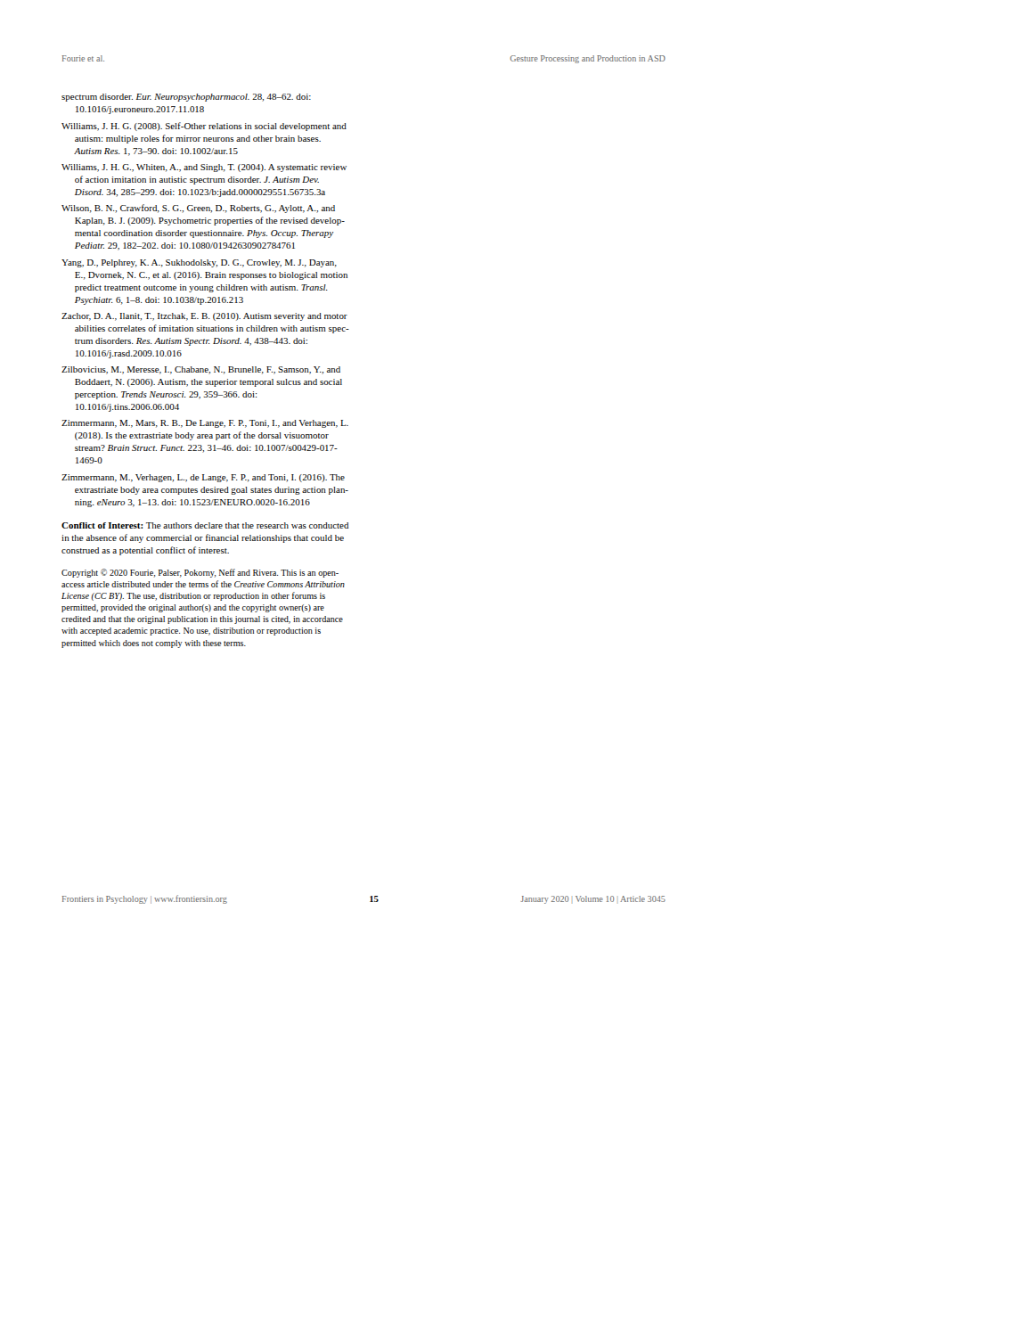Fourie et al.
Gesture Processing and Production in ASD
spectrum disorder. Eur. Neuropsychopharmacol. 28, 48–62. doi: 10.1016/j.euroneuro.2017.11.018
Williams, J. H. G. (2008). Self-Other relations in social development and autism: multiple roles for mirror neurons and other brain bases. Autism Res. 1, 73–90. doi: 10.1002/aur.15
Williams, J. H. G., Whiten, A., and Singh, T. (2004). A systematic review of action imitation in autistic spectrum disorder. J. Autism Dev. Disord. 34, 285–299. doi: 10.1023/b:jadd.0000029551.56735.3a
Wilson, B. N., Crawford, S. G., Green, D., Roberts, G., Aylott, A., and Kaplan, B. J. (2009). Psychometric properties of the revised developmental coordination disorder questionnaire. Phys. Occup. Therapy Pediatr. 29, 182–202. doi: 10.1080/01942630902784761
Yang, D., Pelphrey, K. A., Sukhodolsky, D. G., Crowley, M. J., Dayan, E., Dvornek, N. C., et al. (2016). Brain responses to biological motion predict treatment outcome in young children with autism. Transl. Psychiatr. 6, 1–8. doi: 10.1038/tp.2016.213
Zachor, D. A., Ilanit, T., Itzchak, E. B. (2010). Autism severity and motor abilities correlates of imitation situations in children with autism spectrum disorders. Res. Autism Spectr. Disord. 4, 438–443. doi: 10.1016/j.rasd.2009.10.016
Zilbovicius, M., Meresse, I., Chabane, N., Brunelle, F., Samson, Y., and Boddaert, N. (2006). Autism, the superior temporal sulcus and social perception. Trends Neurosci. 29, 359–366. doi: 10.1016/j.tins.2006.06.004
Zimmermann, M., Mars, R. B., De Lange, F. P., Toni, I., and Verhagen, L. (2018). Is the extrastriate body area part of the dorsal visuomotor stream? Brain Struct. Funct. 223, 31–46. doi: 10.1007/s00429-017-1469-0
Zimmermann, M., Verhagen, L., de Lange, F. P., and Toni, I. (2016). The extrastriate body area computes desired goal states during action planning. eNeuro 3, 1–13. doi: 10.1523/ENEURO.0020-16.2016
Conflict of Interest: The authors declare that the research was conducted in the absence of any commercial or financial relationships that could be construed as a potential conflict of interest.
Copyright © 2020 Fourie, Palser, Pokorny, Neff and Rivera. This is an open-access article distributed under the terms of the Creative Commons Attribution License (CC BY). The use, distribution or reproduction in other forums is permitted, provided the original author(s) and the copyright owner(s) are credited and that the original publication in this journal is cited, in accordance with accepted academic practice. No use, distribution or reproduction is permitted which does not comply with these terms.
Frontiers in Psychology | www.frontiersin.org
15
January 2020 | Volume 10 | Article 3045